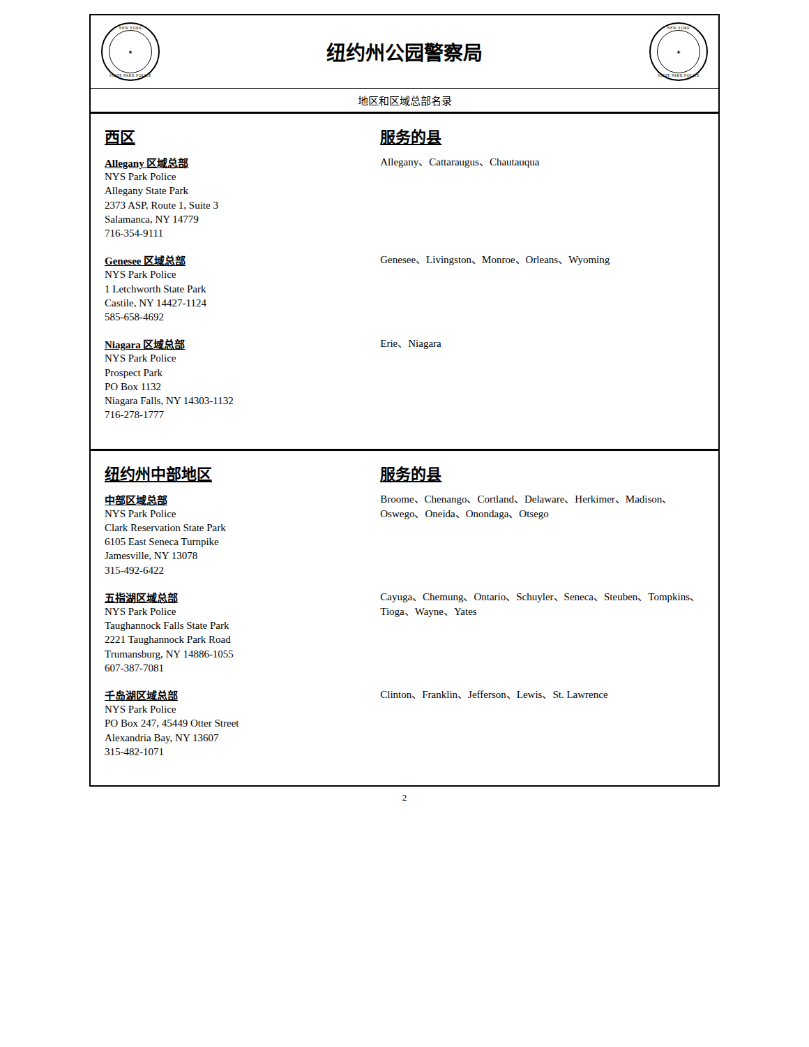NEW YORK
★
STATE PARK POLICE
纽约州公园警察局
NEW YORK
★
STATE PARK POLICE
地区和区域总部名录
西区
服务的县
Allegany 区域总部
NYS Park Police
Allegany State Park
2373 ASP, Route 1, Suite 3
Salamanca, NY 14779
716-354-9111
Allegany、Cattaraugus、Chautauqua
Genesee 区域总部
NYS Park Police
1 Letchworth State Park
Castile, NY 14427-1124
585-658-4692
Genesee、Livingston、Monroe、Orleans、Wyoming
Niagara 区域总部
NYS Park Police
Prospect Park
PO Box 1132
Niagara Falls, NY 14303-1132
716-278-1777
Erie、Niagara
纽约州中部地区
服务的县
中部区域总部
NYS Park Police
Clark Reservation State Park
6105 East Seneca Turnpike
Jamesville, NY 13078
315-492-6422
Broome、Chenango、Cortland、Delaware、Herkimer、Madison、Oswego、Oneida、Onondaga、Otsego
五指湖区域总部
NYS Park Police
Taughannock Falls State Park
2221 Taughannock Park Road
Trumansburg, NY 14886-1055
607-387-7081
Cayuga、Chemung、Ontario、Schuyler、Seneca、Steuben、Tompkins、Tioga、Wayne、Yates
千岛湖区域总部
NYS Park Police
PO Box 247, 45449 Otter Street
Alexandria Bay, NY 13607
315-482-1071
Clinton、Franklin、Jefferson、Lewis、St. Lawrence
2